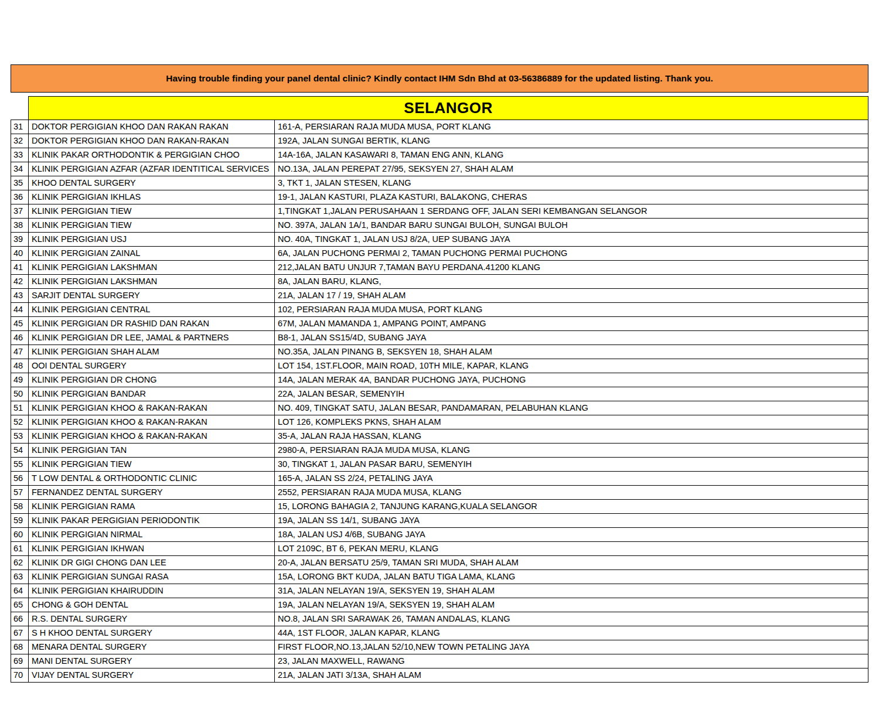| Having trouble finding your panel dental clinic? Kindly contact IHM Sdn Bhd at 03-56386889 for the updated listing. Thank you. |
| | SELANGOR |
| 31 | DOKTOR PERGIGIAN KHOO DAN RAKAN RAKAN | 161-A, PERSIARAN RAJA MUDA MUSA, PORT KLANG |
| 32 | DOKTOR PERGIGIAN KHOO DAN RAKAN-RAKAN | 192A, JALAN SUNGAI BERTIK, KLANG |
| 33 | KLINIK PAKAR ORTHODONTIK & PERGIGIAN CHOO | 14A-16A, JALAN KASAWARI 8, TAMAN ENG ANN, KLANG |
| 34 | KLINIK PERGIGIAN AZFAR (AZFAR IDENTITICAL SERVICES | NO.13A, JALAN PEREPAT 27/95, SEKSYEN 27, SHAH ALAM |
| 35 | KHOO DENTAL SURGERY | 3, TKT 1, JALAN STESEN, KLANG |
| 36 | KLINIK PERGIGIAN IKHLAS | 19-1, JALAN KASTURI, PLAZA KASTURI, BALAKONG, CHERAS |
| 37 | KLINIK PERGIGIAN TIEW | 1,TINGKAT 1,JALAN PERUSAHAAN 1 SERDANG OFF, JALAN SERI KEMBANGAN SELANGOR |
| 38 | KLINIK PERGIGIAN TIEW | NO. 397A, JALAN 1A/1, BANDAR BARU SUNGAI BULOH, SUNGAI BULOH |
| 39 | KLINIK PERGIGIAN USJ | NO. 40A, TINGKAT 1, JALAN USJ 8/2A, UEP SUBANG JAYA |
| 40 | KLINIK PERGIGIAN ZAINAL | 6A, JALAN PUCHONG PERMAI 2, TAMAN PUCHONG PERMAI PUCHONG |
| 41 | KLINIK PERGIGIAN LAKSHMAN | 212,JALAN BATU UNJUR 7,TAMAN BAYU PERDANA.41200 KLANG |
| 42 | KLINIK PERGIGIAN LAKSHMAN | 8A, JALAN BARU, KLANG, |
| 43 | SARJIT DENTAL SURGERY | 21A, JALAN 17 / 19, SHAH ALAM |
| 44 | KLINIK PERGIGIAN CENTRAL | 102, PERSIARAN RAJA MUDA MUSA, PORT KLANG |
| 45 | KLINIK PERGIGIAN DR RASHID DAN RAKAN | 67M, JALAN MAMANDA 1, AMPANG POINT, AMPANG |
| 46 | KLINIK PERGIGIAN DR LEE, JAMAL & PARTNERS | B8-1, JALAN SS15/4D, SUBANG JAYA |
| 47 | KLINIK PERGIGIAN SHAH ALAM | NO.35A, JALAN PINANG B, SEKSYEN 18, SHAH ALAM |
| 48 | OOI DENTAL SURGERY | LOT 154, 1ST.FLOOR, MAIN ROAD, 10TH MILE, KAPAR, KLANG |
| 49 | KLINIK PERGIGIAN DR CHONG | 14A, JALAN MERAK 4A, BANDAR PUCHONG JAYA, PUCHONG |
| 50 | KLINIK PERGIGIAN BANDAR | 22A, JALAN BESAR, SEMENYIH |
| 51 | KLINIK PERGIGIAN KHOO & RAKAN-RAKAN | NO. 409, TINGKAT SATU, JALAN BESAR, PANDAMARAN, PELABUHAN KLANG |
| 52 | KLINIK PERGIGIAN KHOO & RAKAN-RAKAN | LOT 126, KOMPLEKS PKNS, SHAH ALAM |
| 53 | KLINIK PERGIGIAN KHOO & RAKAN-RAKAN | 35-A, JALAN RAJA HASSAN, KLANG |
| 54 | KLINIK PERGIGIAN TAN | 2980-A, PERSIARAN RAJA MUDA MUSA, KLANG |
| 55 | KLINIK PERGIGIAN TIEW | 30, TINGKAT 1, JALAN PASAR BARU, SEMENYIH |
| 56 | T LOW DENTAL & ORTHODONTIC CLINIC | 165-A, JALAN SS 2/24, PETALING JAYA |
| 57 | FERNANDEZ DENTAL SURGERY | 2552, PERSIARAN RAJA MUDA MUSA, KLANG |
| 58 | KLINIK PERGIGIAN RAMA | 15, LORONG BAHAGIA 2, TANJUNG KARANG,KUALA SELANGOR |
| 59 | KLINIK PAKAR PERGIGIAN PERIODONTIK | 19A, JALAN SS 14/1, SUBANG JAYA |
| 60 | KLINIK PERGIGIAN NIRMAL | 18A, JALAN USJ 4/6B, SUBANG JAYA |
| 61 | KLINIK PERGIGIAN IKHWAN | LOT 2109C, BT 6, PEKAN MERU, KLANG |
| 62 | KLINIK DR GIGI CHONG DAN LEE | 20-A, JALAN BERSATU 25/9, TAMAN SRI MUDA, SHAH ALAM |
| 63 | KLINIK PERGIGIAN SUNGAI RASA | 15A, LORONG BKT KUDA, JALAN BATU TIGA LAMA, KLANG |
| 64 | KLINIK PERGIGIAN KHAIRUDDIN | 31A, JALAN NELAYAN 19/A, SEKSYEN 19, SHAH ALAM |
| 65 | CHONG & GOH DENTAL | 19A, JALAN NELAYAN 19/A, SEKSYEN 19, SHAH ALAM |
| 66 | R.S. DENTAL SURGERY | NO.8, JALAN SRI SARAWAK 26, TAMAN ANDALAS, KLANG |
| 67 | S H KHOO DENTAL SURGERY | 44A, 1ST FLOOR, JALAN KAPAR, KLANG |
| 68 | MENARA DENTAL SURGERY | FIRST FLOOR,NO.13,JALAN 52/10,NEW TOWN PETALING JAYA |
| 69 | MANI DENTAL SURGERY | 23, JALAN MAXWELL, RAWANG |
| 70 | VIJAY DENTAL SURGERY | 21A, JALAN JATI 3/13A, SHAH ALAM |